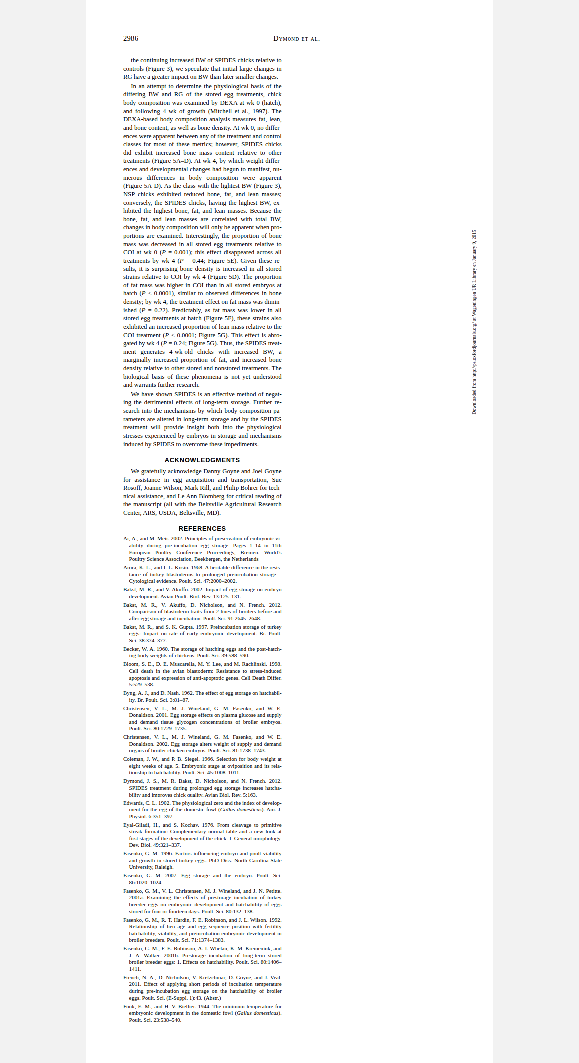2986
Dymond et al.
Downloaded from http://ps.oxfordjournals.org/ at Wageningen UR Library on January 9, 2015
the continuing increased BW of SPIDES chicks relative to controls (Figure 3), we speculate that initial large changes in RG have a greater impact on BW than later smaller changes.
In an attempt to determine the physiological basis of the differing BW and RG of the stored egg treatments, chick body composition was examined by DEXA at wk 0 (hatch), and following 4 wk of growth (Mitchell et al., 1997). The DEXA-based body composition analysis measures fat, lean, and bone content, as well as bone density. At wk 0, no differences were apparent between any of the treatment and control classes for most of these metrics; however, SPIDES chicks did exhibit increased bone mass content relative to other treatments (Figure 5A–D). At wk 4, by which weight differences and developmental changes had begun to manifest, numerous differences in body composition were apparent (Figure 5A-D). As the class with the lightest BW (Figure 3), NSP chicks exhibited reduced bone, fat, and lean masses; conversely, the SPIDES chicks, having the highest BW, exhibited the highest bone, fat, and lean masses. Because the bone, fat, and lean masses are correlated with total BW, changes in body composition will only be apparent when proportions are examined. Interestingly, the proportion of bone mass was decreased in all stored egg treatments relative to COI at wk 0 (P = 0.001); this effect disappeared across all treatments by wk 4 (P = 0.44; Figure 5E). Given these results, it is surprising bone density is increased in all stored strains relative to COI by wk 4 (Figure 5D). The proportion of fat mass was higher in COI than in all stored embryos at hatch (P < 0.0001), similar to observed differences in bone density; by wk 4, the treatment effect on fat mass was diminished (P = 0.22). Predictably, as fat mass was lower in all stored egg treatments at hatch (Figure 5F), these strains also exhibited an increased proportion of lean mass relative to the COI treatment (P < 0.0001; Figure 5G). This effect is abrogated by wk 4 (P = 0.24; Figure 5G). Thus, the SPIDES treatment generates 4-wk-old chicks with increased BW, a marginally increased proportion of fat, and increased bone density relative to other stored and nonstored treatments. The biological basis of these phenomena is not yet understood and warrants further research.
We have shown SPIDES is an effective method of negating the detrimental effects of long-term storage. Further research into the mechanisms by which body composition parameters are altered in long-term storage and by the SPIDES treatment will provide insight both into the physiological stresses experienced by embryos in storage and mechanisms induced by SPIDES to overcome these impediments.
Acknowledgments
We gratefully acknowledge Danny Goyne and Joel Goyne for assistance in egg acquisition and transportation, Sue Rosoff, Joanne Wilson, Mark Rill, and Philip Bohrer for technical assistance, and Le Ann Blomberg for critical reading of the manuscript (all with the Beltsville Agricultural Research Center, ARS, USDA, Beltsville, MD).
References
Ar, A., and M. Meir. 2002. Principles of preservation of embryonic viability during pre-incubation egg storage. Pages 1–14 in 11th European Poultry Conference Proceedings, Bremen. World’s Poultry Science Association, Beekbergen, the Netherlands
Arora, K. L., and I. L. Kosin. 1968. A heritable difference in the resistance of turkey blastoderms to prolonged preincubation storage—Cytological evidence. Poult. Sci. 47:2000–2002.
Bakst, M. R., and V. Akuffo. 2002. Impact of egg storage on embryo development. Avian Poult. Biol. Rev. 13:125–131.
Bakst, M. R., V. Akuffo, D. Nicholson, and N. French. 2012. Comparison of blastoderm traits from 2 lines of broilers before and after egg storage and incubation. Poult. Sci. 91:2645–2648.
Bakst, M. R., and S. K. Gupta. 1997. Preincubation storage of turkey eggs: Impact on rate of early embryonic development. Br. Poult. Sci. 38:374–377.
Becker, W. A. 1960. The storage of hatching eggs and the post-hatching body weights of chickens. Poult. Sci. 39:588–590.
Bloom, S. E., D. E. Muscarella, M. Y. Lee, and M. Rachlinski. 1998. Cell death in the avian blastoderm: Resistance to stress-induced apoptosis and expression of anti-apoptotic genes. Cell Death Differ. 5:529–538.
Byng, A. J., and D. Nash. 1962. The effect of egg storage on hatchability. Br. Poult. Sci. 3:81–87.
Christensen, V. L., M. J. Wineland, G. M. Fasenko, and W. E. Donaldson. 2001. Egg storage effects on plasma glucose and supply and demand tissue glycogen concentrations of broiler embryos. Poult. Sci. 80:1729–1735.
Christensen, V. L., M. J. Wineland, G. M. Fasenko, and W. E. Donaldson. 2002. Egg storage alters weight of supply and demand organs of broiler chicken embryos. Poult. Sci. 81:1738–1743.
Coleman, J. W., and P. B. Siegel. 1966. Selection for body weight at eight weeks of age. 5. Embryonic stage at oviposition and its relationship to hatchability. Poult. Sci. 45:1008–1011.
Dymond, J. S., M. R. Bakst, D. Nicholson, and N. French. 2012. SPIDES treatment during prolonged egg storage increases hatchability and improves chick quality. Avian Biol. Rev. 5:163.
Edwards, C. L. 1902. The physiological zero and the index of development for the egg of the domestic fowl (Gallus domesticus). Am. J. Physiol. 6:351–397.
Eyal-Giladi, H., and S. Kochav. 1976. From cleavage to primitive streak formation: Complementary normal table and a new look at first stages of the development of the chick. I. General morphology. Dev. Biol. 49:321–337.
Fasenko, G. M. 1996. Factors influencing embryo and poult viability and growth in stored turkey eggs. PhD Diss. North Carolina State University, Raleigh.
Fasenko, G. M. 2007. Egg storage and the embryo. Poult. Sci. 86:1020–1024.
Fasenko, G. M., V. L. Christensen, M. J. Wineland, and J. N. Petitte. 2001a. Examining the effects of prestorage incubation of turkey breeder eggs on embryonic development and hatchability of eggs stored for four or fourteen days. Poult. Sci. 80:132–138.
Fasenko, G. M., R. T. Hardin, F. E. Robinson, and J. L. Wilson. 1992. Relationship of hen age and egg sequence position with fertility hatchability, viability, and preincubation embryonic development in broiler breeders. Poult. Sci. 71:1374–1383.
Fasenko, G. M., F. E. Robinson, A. I. Whelan, K. M. Kremeniuk, and J. A. Walker. 2001b. Prestorage incubation of long-term stored broiler breeder eggs: 1. Effects on hatchability. Poult. Sci. 80:1406–1411.
French, N. A., D. Nicholson, V. Kretzchmar, D. Goyne, and J. Veal. 2011. Effect of applying short periods of incubation temperature during pre-incubation egg storage on the hatchability of broiler eggs. Poult. Sci. (E-Suppl. 1):43. (Abstr.)
Funk, E. M., and H. V. Biellier. 1944. The minimum temperature for embryonic development in the domestic fowl (Gallus domesticus). Poult. Sci. 23:538–540.